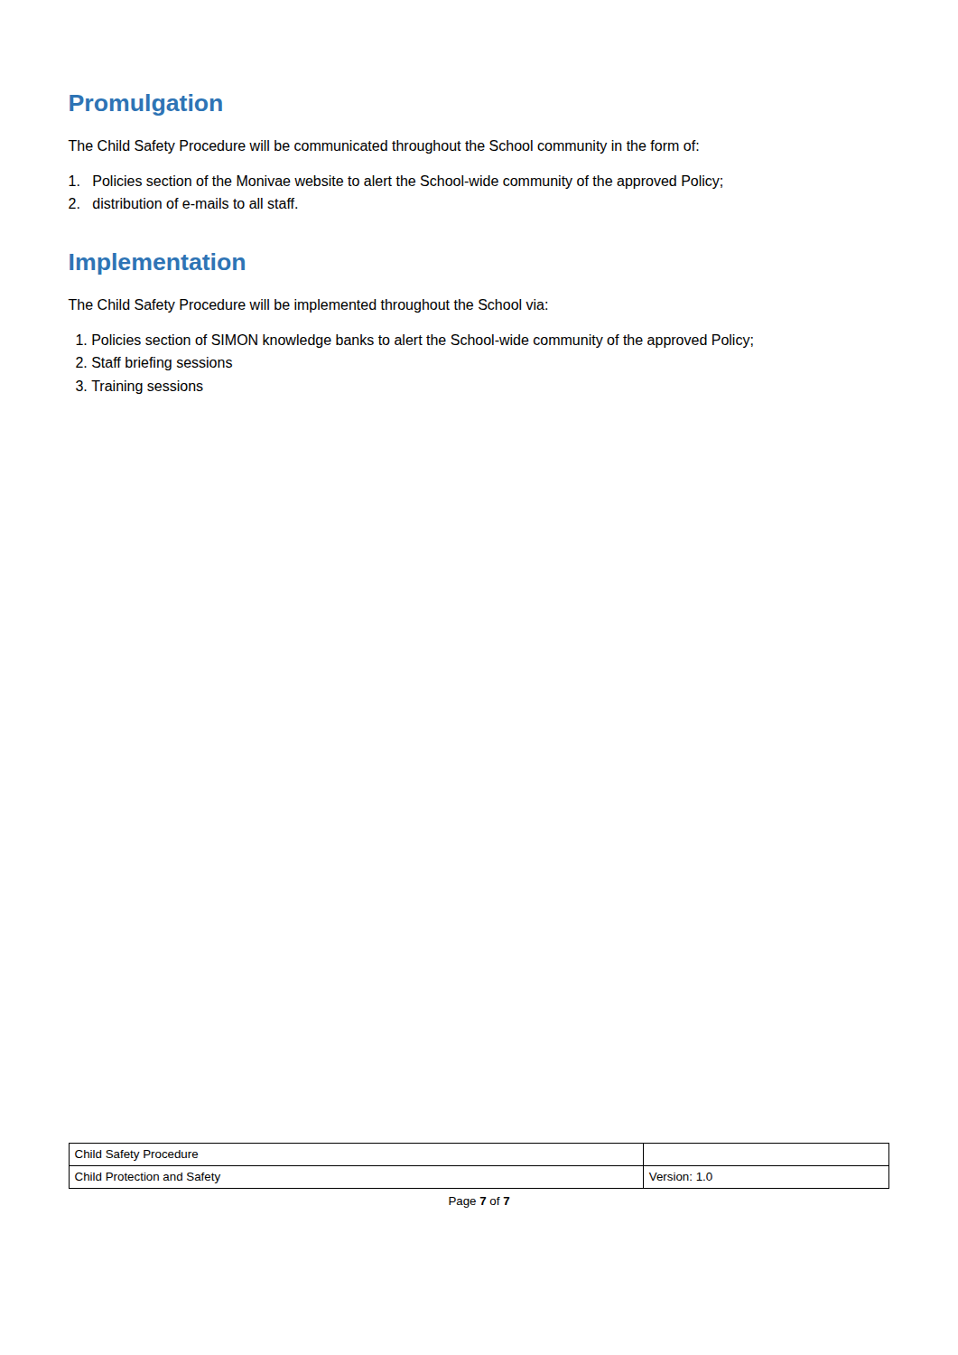Promulgation
The Child Safety Procedure will be communicated throughout the School community in the form of:
1. Policies section of the Monivae website to alert the School-wide community of the approved Policy;
2. distribution of e-mails to all staff.
Implementation
The Child Safety Procedure will be implemented throughout the School via:
Policies section of SIMON knowledge banks to alert the School-wide community of the approved Policy;
Staff briefing sessions
Training sessions
| Child Safety Procedure | |
| Child Protection and Safety | Version: 1.0 |
Page 7 of 7